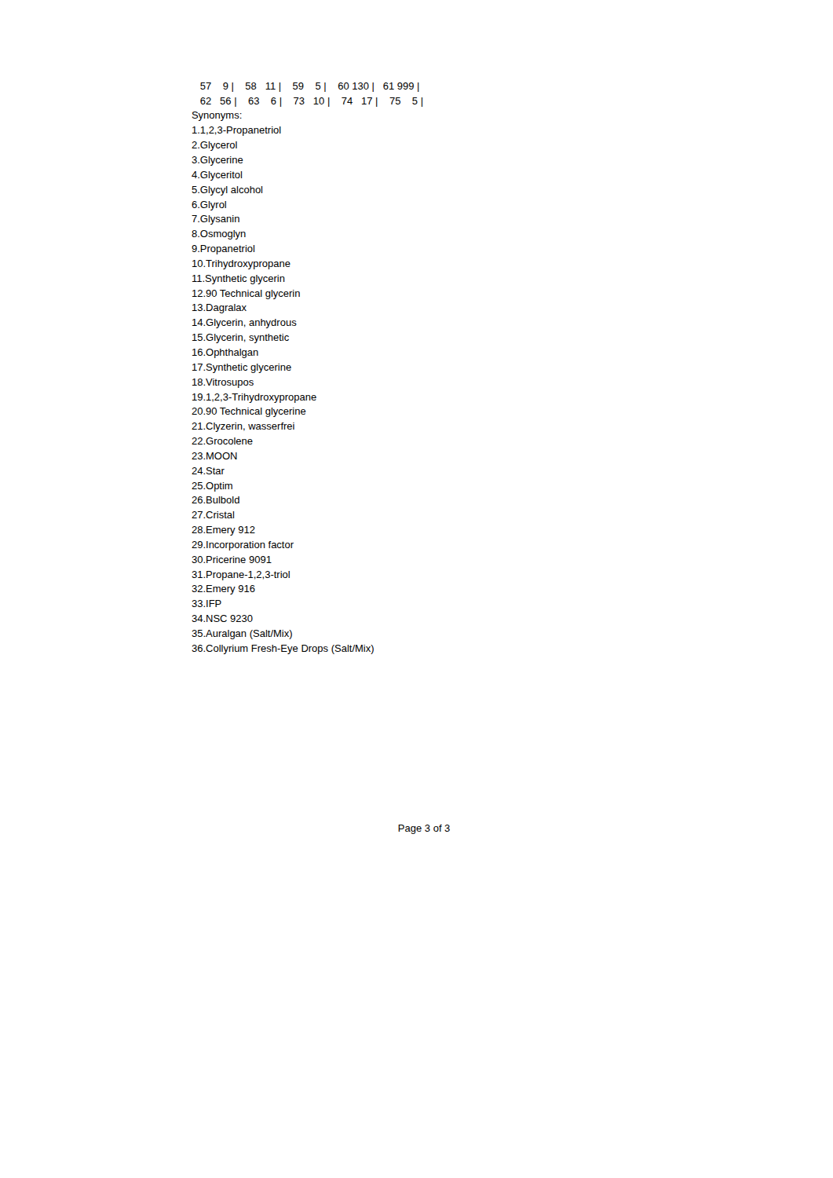57 9 | 58 11 | 59 5 | 60 130 | 61 999 |
62 56 | 63 6 | 73 10 | 74 17 | 75 5 |
Synonyms:
1,2,3-Propanetriol
Glycerol
Glycerine
Glyceritol
Glycyl alcohol
Glyrol
Glysanin
Osmoglyn
Propanetriol
Trihydroxypropane
Synthetic glycerin
90 Technical glycerin
Dagralax
Glycerin, anhydrous
Glycerin, synthetic
Ophthalgan
Synthetic glycerine
Vitrosupos
1,2,3-Trihydroxypropane
90 Technical glycerine
Clyzerin, wasserfrei
Grocolene
MOON
Star
Optim
Bulbold
Cristal
Emery 912
Incorporation factor
Pricerine 9091
Propane-1,2,3-triol
Emery 916
IFP
NSC 9230
Auralgan (Salt/Mix)
Collyrium Fresh-Eye Drops (Salt/Mix)
Page 3 of 3